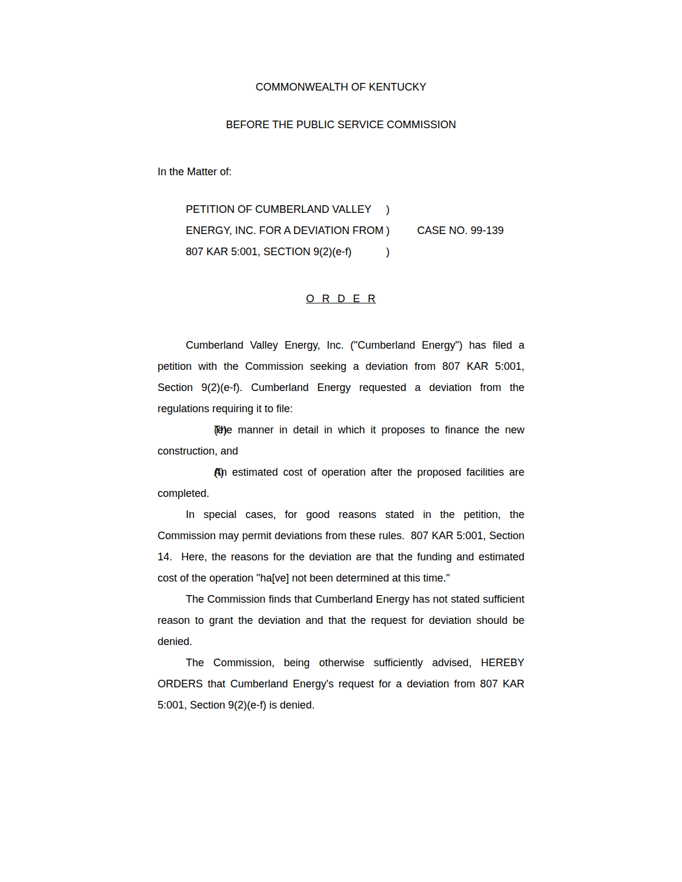COMMONWEALTH OF KENTUCKY
BEFORE THE PUBLIC SERVICE COMMISSION
In the Matter of:
| PETITION OF CUMBERLAND VALLEY | ) | |
| ENERGY, INC. FOR A DEVIATION FROM | ) | CASE NO. 99-139 |
| 807 KAR 5:001, SECTION 9(2)(e-f) | ) | |
O R D E R
Cumberland Valley Energy, Inc. ("Cumberland Energy") has filed a petition with the Commission seeking a deviation from 807 KAR 5:001, Section 9(2)(e-f). Cumberland Energy requested a deviation from the regulations requiring it to file:
(e) The manner in detail in which it proposes to finance the new construction, and
(f) An estimated cost of operation after the proposed facilities are completed.
In special cases, for good reasons stated in the petition, the Commission may permit deviations from these rules. 807 KAR 5:001, Section 14. Here, the reasons for the deviation are that the funding and estimated cost of the operation "ha[ve] not been determined at this time."
The Commission finds that Cumberland Energy has not stated sufficient reason to grant the deviation and that the request for deviation should be denied.
The Commission, being otherwise sufficiently advised, HEREBY ORDERS that Cumberland Energy's request for a deviation from 807 KAR 5:001, Section 9(2)(e-f) is denied.